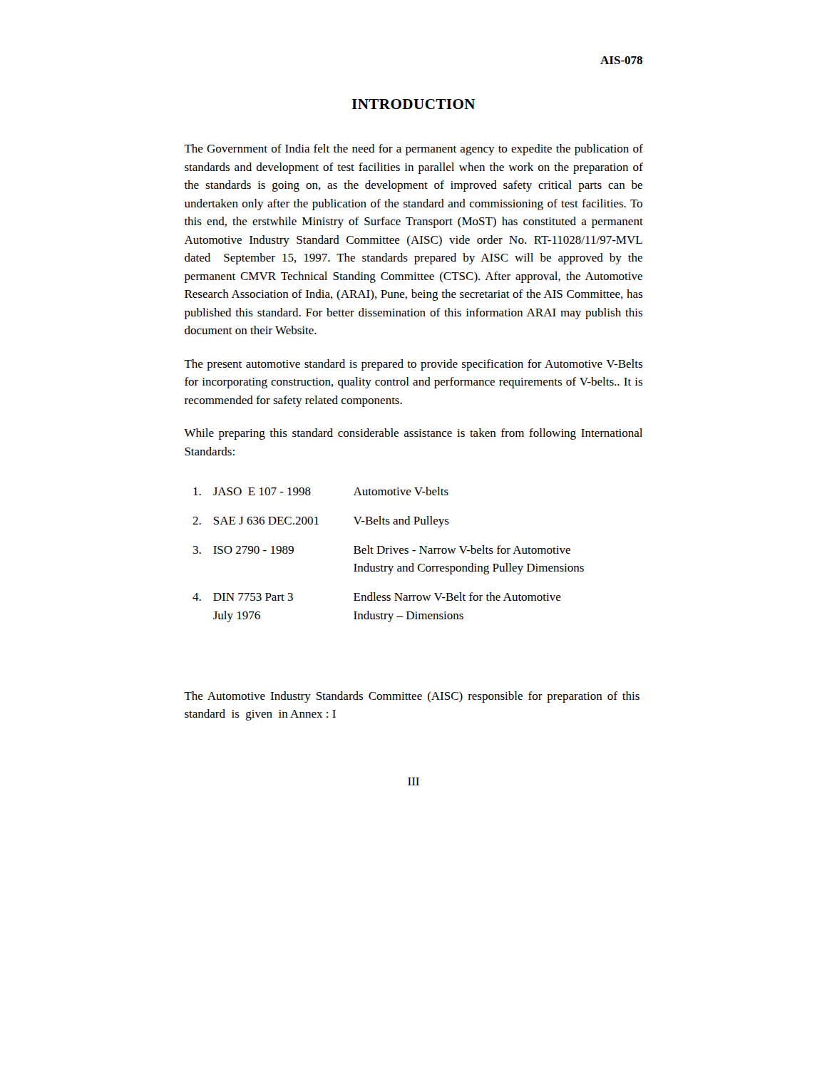AIS-078
INTRODUCTION
The Government of India felt the need for a permanent agency to expedite the publication of standards and development of test facilities in parallel when the work on the preparation of the standards is going on, as the development of improved safety critical parts can be undertaken only after the publication of the standard and commissioning of test facilities. To this end, the erstwhile Ministry of Surface Transport (MoST) has constituted a permanent Automotive Industry Standard Committee (AISC) vide order No. RT-11028/11/97-MVL dated September 15, 1997. The standards prepared by AISC will be approved by the permanent CMVR Technical Standing Committee (CTSC). After approval, the Automotive Research Association of India, (ARAI), Pune, being the secretariat of the AIS Committee, has published this standard. For better dissemination of this information ARAI may publish this document on their Website.
The present automotive standard is prepared to provide specification for Automotive V-Belts for incorporating construction, quality control and performance requirements of V-belts.. It is recommended for safety related components.
While preparing this standard considerable assistance is taken from following International Standards:
1. JASO E 107 - 1998 Automotive V-belts
2. SAE J 636 DEC.2001 V-Belts and Pulleys
3. ISO 2790 - 1989 Belt Drives - Narrow V-belts for AutomotiveIndustry and Corresponding Pulley Dimensions
4. DIN 7753 Part 3
July 1976 Endless Narrow V-Belt for the AutomotiveIndustry – Dimensions
The Automotive Industry Standards Committee (AISC) responsible for preparation of this standard is given in Annex : I
III